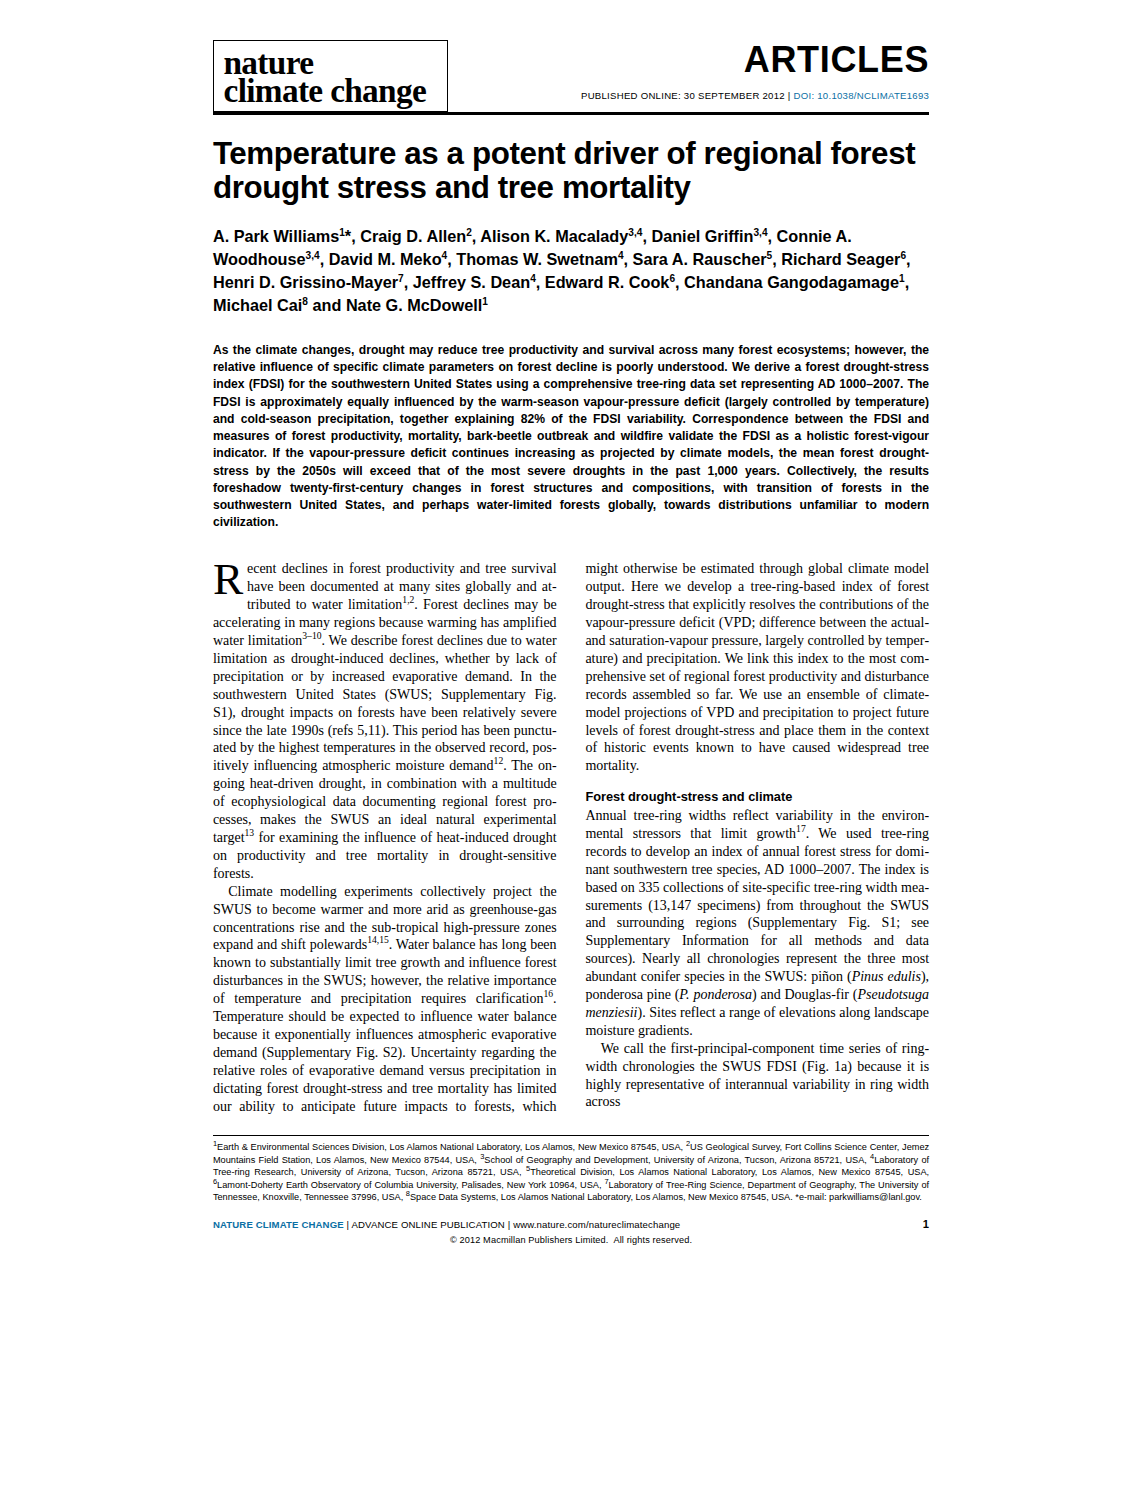nature climate change
ARTICLES
PUBLISHED ONLINE: 30 SEPTEMBER 2012 | DOI: 10.1038/NCLIMATE1693
Temperature as a potent driver of regional forest drought stress and tree mortality
A. Park Williams1*, Craig D. Allen2, Alison K. Macalady3,4, Daniel Griffin3,4, Connie A. Woodhouse3,4, David M. Meko4, Thomas W. Swetnam4, Sara A. Rauscher5, Richard Seager6, Henri D. Grissino-Mayer7, Jeffrey S. Dean4, Edward R. Cook6, Chandana Gangodagamage1, Michael Cai8 and Nate G. McDowell1
As the climate changes, drought may reduce tree productivity and survival across many forest ecosystems; however, the relative influence of specific climate parameters on forest decline is poorly understood. We derive a forest drought-stress index (FDSI) for the southwestern United States using a comprehensive tree-ring data set representing AD 1000–2007. The FDSI is approximately equally influenced by the warm-season vapour-pressure deficit (largely controlled by temperature) and cold-season precipitation, together explaining 82% of the FDSI variability. Correspondence between the FDSI and measures of forest productivity, mortality, bark-beetle outbreak and wildfire validate the FDSI as a holistic forest-vigour indicator. If the vapour-pressure deficit continues increasing as projected by climate models, the mean forest drought-stress by the 2050s will exceed that of the most severe droughts in the past 1,000 years. Collectively, the results foreshadow twenty-first-century changes in forest structures and compositions, with transition of forests in the southwestern United States, and perhaps water-limited forests globally, towards distributions unfamiliar to modern civilization.
Recent declines in forest productivity and tree survival have been documented at many sites globally and attributed to water limitation1,2. Forest declines may be accelerating in many regions because warming has amplified water limitation3–10. We describe forest declines due to water limitation as drought-induced declines, whether by lack of precipitation or by increased evaporative demand. In the southwestern United States (SWUS; Supplementary Fig. S1), drought impacts on forests have been relatively severe since the late 1990s (refs 5,11). This period has been punctuated by the highest temperatures in the observed record, positively influencing atmospheric moisture demand12. The ongoing heat-driven drought, in combination with a multitude of ecophysiological data documenting regional forest processes, makes the SWUS an ideal natural experimental target13 for examining the influence of heat-induced drought on productivity and tree mortality in drought-sensitive forests.
Climate modelling experiments collectively project the SWUS to become warmer and more arid as greenhouse-gas concentrations rise and the sub-tropical high-pressure zones expand and shift polewards14,15. Water balance has long been known to substantially limit tree growth and influence forest disturbances in the SWUS; however, the relative importance of temperature and precipitation requires clarification16. Temperature should be expected to influence water balance because it exponentially influences atmospheric evaporative demand (Supplementary Fig. S2). Uncertainty regarding the relative roles of evaporative demand versus precipitation in dictating forest drought-stress and tree mortality has limited our ability to anticipate future impacts to forests, which might otherwise be estimated through global climate model output. Here we develop a tree-ring-based index of forest drought-stress that explicitly resolves the contributions of the vapour-pressure deficit (VPD; difference between the actual- and saturation-vapour pressure, largely controlled by temperature) and precipitation. We link this index to the most comprehensive set of regional forest productivity and disturbance records assembled so far. We use an ensemble of climate-model projections of VPD and precipitation to project future levels of forest drought-stress and place them in the context of historic events known to have caused widespread tree mortality.
Forest drought-stress and climate
Annual tree-ring widths reflect variability in the environmental stressors that limit growth17. We used tree-ring records to develop an index of annual forest stress for dominant southwestern tree species, AD 1000–2007. The index is based on 335 collections of site-specific tree-ring width measurements (13,147 specimens) from throughout the SWUS and surrounding regions (Supplementary Fig. S1; see Supplementary Information for all methods and data sources). Nearly all chronologies represent the three most abundant conifer species in the SWUS: piñon (Pinus edulis), ponderosa pine (P. ponderosa) and Douglas-fir (Pseudotsuga menziesii). Sites reflect a range of elevations along landscape moisture gradients.
We call the first-principal-component time series of ring-width chronologies the SWUS FDSI (Fig. 1a) because it is highly representative of interannual variability in ring width across
1Earth & Environmental Sciences Division, Los Alamos National Laboratory, Los Alamos, New Mexico 87545, USA, 2US Geological Survey, Fort Collins Science Center, Jemez Mountains Field Station, Los Alamos, New Mexico 87544, USA, 3School of Geography and Development, University of Arizona, Tucson, Arizona 85721, USA, 4Laboratory of Tree-ring Research, University of Arizona, Tucson, Arizona 85721, USA, 5Theoretical Division, Los Alamos National Laboratory, Los Alamos, New Mexico 87545, USA, 6Lamont-Doherty Earth Observatory of Columbia University, Palisades, New York 10964, USA, 7Laboratory of Tree-Ring Science, Department of Geography, The University of Tennessee, Knoxville, Tennessee 37996, USA, 8Space Data Systems, Los Alamos National Laboratory, Los Alamos, New Mexico 87545, USA. *e-mail: parkwilliams@lanl.gov.
NATURE CLIMATE CHANGE | ADVANCE ONLINE PUBLICATION | www.nature.com/natureclimatechange
1
© 2012 Macmillan Publishers Limited. All rights reserved.